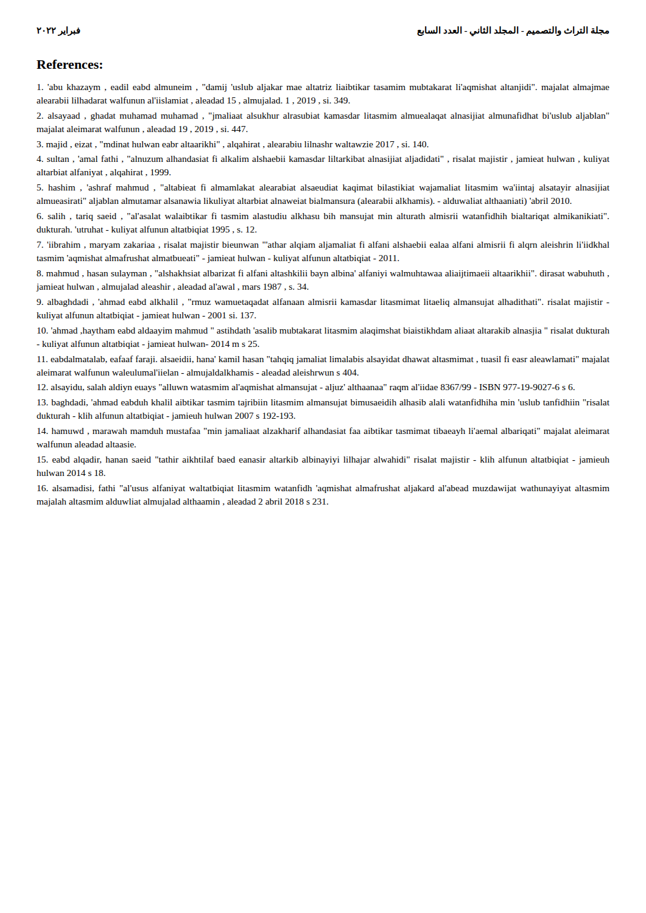مجلة التراث والتصميم - المجلد الثاني - العدد السابع
فبراير ٢٠٢٢
References:
1. 'abu khazaym , eadil eabd almuneim , "damij 'uslub aljakar mae altatriz liaibtikar tasamim mubtakarat li'aqmishat altanjidi". majalat almajmae alearabii lilhadarat walfunun al'iislamiat , aleadad 15 , almujalad. 1 , 2019 , si. 349.
2. alsayaad , ghadat muhamad muhamad , "jmaliaat alsukhur alrasubiat kamasdar litasmim almuealaqat alnasijiat almunafidhat bi'uslub aljablan" majalat aleimarat walfunun , aleadad 19 , 2019 , si. 447.
3. majid , eizat , "mdinat hulwan eabr altaarikhi" , alqahirat , alearabiu lilnashr waltawzie 2017 , si. 140.
4. sultan , 'amal fathi , "alnuzum alhandasiat fi alkalim alshaebii kamasdar liltarkibat alnasijiat aljadidati" , risalat majistir , jamieat hulwan , kuliyat altarbiat alfaniyat , alqahirat , 1999.
5. hashim , 'ashraf mahmud , "altabieat fi almamlakat alearabiat alsaeudiat kaqimat bilastikiat wajamaliat litasmim wa'iintaj alsatayir alnasijiat almueasirati" aljablan almutamar alsanawia likuliyat altarbiat alnaweiat bialmansura (alearabii alkhamis). - alduwaliat althaaniati) 'abril 2010.
6. salih , tariq saeid , "al'asalat walaibtikar fi tasmim alastudiu alkhasu bih mansujat min alturath almisrii watanfidhih bialtariqat almikanikiati". dukturah. 'utruhat - kuliyat alfunun altatbiqiat 1995 , s. 12.
7. 'iibrahim , maryam zakariaa , risalat majistir bieunwan "'athar alqiam aljamaliat fi alfani alshaebii ealaa alfani almisrii fi alqrn aleishrin li'iidkhal tasmim 'aqmishat almafrushat almatbueati" - jamieat hulwan - kuliyat alfunun altatbiqiat - 2011.
8. mahmud , hasan sulayman , "alshakhsiat albarizat fi alfani altashkilii bayn albina' alfaniyi walmuhtawaa aliaijtimaeii altaarikhii". dirasat wabuhuth , jamieat hulwan , almujalad aleashir , aleadad al'awal , mars 1987 , s. 34.
9. albaghdadi , 'ahmad eabd alkhalil , "rmuz wamuetaqadat alfanaan almisrii kamasdar litasmimat litaeliq almansujat alhadithati". risalat majistir - kuliyat alfunun altatbiqiat - jamieat hulwan - 2001 si. 137.
10. 'ahmad ,haytham eabd aldaayim mahmud " astihdath 'asalib mubtakarat litasmim alaqimshat biaistikhdam aliaat altarakib alnasjia " risalat dukturah - kuliyat alfunun altatbiqiat - jamieat hulwan- 2014 m s 25.
11. eabdalmatalab, eafaaf faraji. alsaeidii, hana' kamil hasan "tahqiq jamaliat limalabis alsayidat dhawat altasmimat , tuasil fi easr aleawlamati" majalat aleimarat walfunun waleulumal'iielan - almujaldalkhamis - aleadad aleishrwun s 404.
12. alsayidu, salah aldiyn euays "alluwn watasmim al'aqmishat almansujat - aljuz' althaanaa" raqm al'iidae 8367/99 - ISBN 977-19-9027-6 s 6.
13. baghdadi, 'ahmad eabduh khalil aibtikar tasmim tajribiin litasmim almansujat bimusaeidih alhasib alali watanfidhiha min 'uslub tanfidhiin "risalat dukturah - klih alfunun altatbiqiat - jamieuh hulwan 2007 s 192-193.
14. hamuwd , marawah mamduh mustafaa "min jamaliaat alzakharif alhandasiat faa aibtikar tasmimat tibaeayh li'aemal albariqati" majalat aleimarat walfunun aleadad altaasie.
15. eabd alqadir, hanan saeid "tathir aikhtilaf baed eanasir altarkib albinayiyi lilhajar alwahidi" risalat majistir - klih alfunun altatbiqiat - jamieuh hulwan 2014 s 18.
16. alsamadisi, fathi "al'usus alfaniyat waltatbiqiat litasmim watanfidh 'aqmishat almafrushat aljakard al'abead muzdawijat wathunayiyat altasmim majalah altasmim alduwliat almujalad althaamin , aleadad 2 abril 2018 s 231.